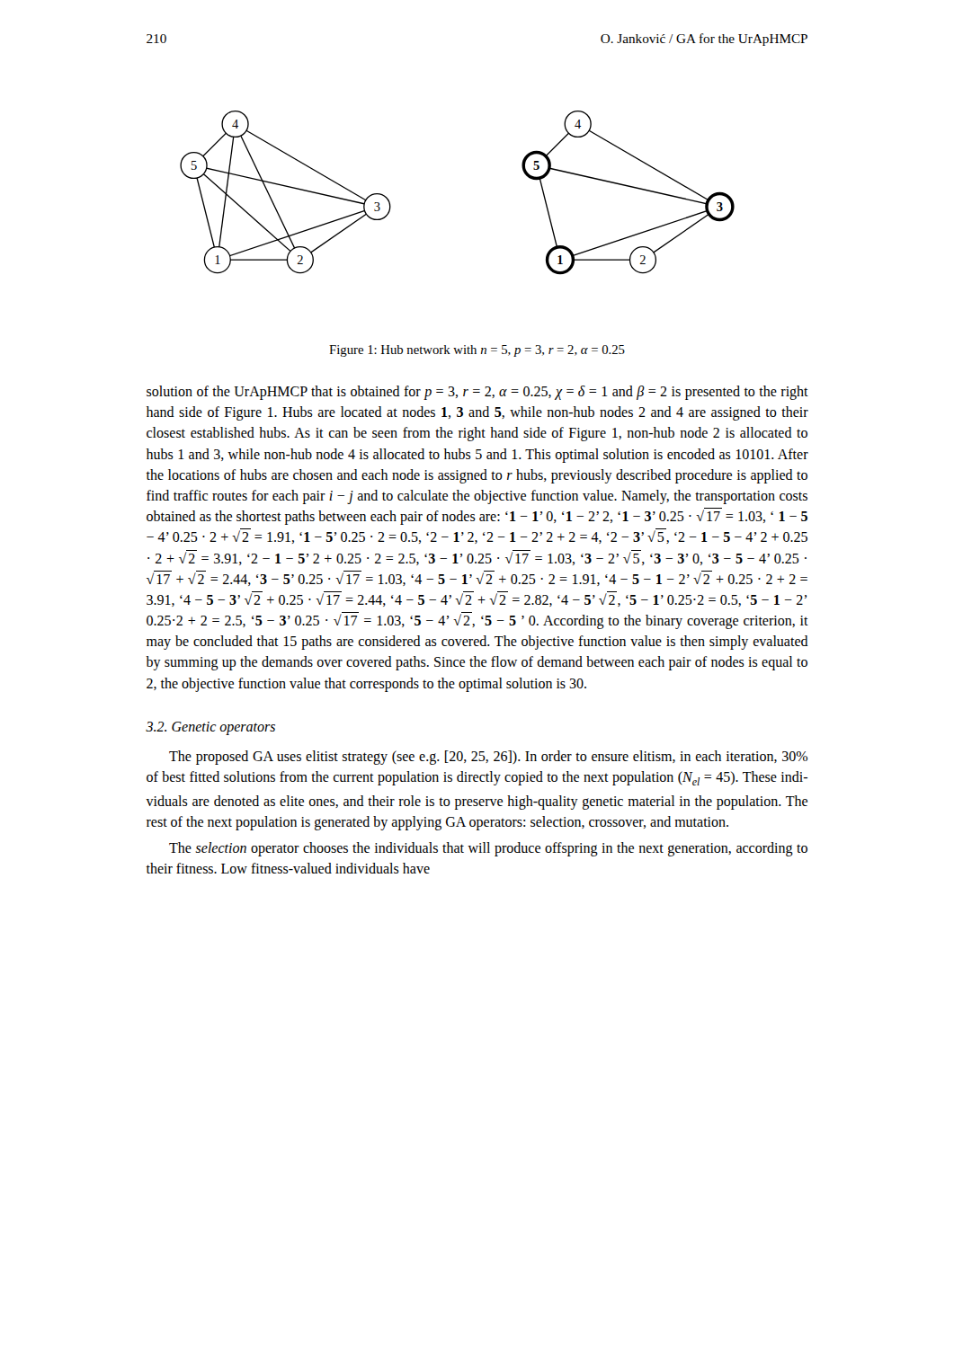210 O. Janković / GA for the UrApHMCP
1 2 3 5 4 1 2 3 5 4
Figure 1: Hub network with n = 5, p = 3, r = 2, α = 0.25
solution of the UrApHMCP that is obtained for p = 3, r = 2, α = 0.25, χ = δ = 1 and β = 2 is presented to the right hand side of Figure 1. Hubs are located at nodes 1, 3 and 5, while non-hub nodes 2 and 4 are assigned to their closest established hubs. As it can be seen from the right hand side of Figure 1, non-hub node 2 is allocated to hubs 1 and 3, while non-hub node 4 is allocated to hubs 5 and 1. This optimal solution is encoded as 10101. After the locations of hubs are chosen and each node is assigned to r hubs, previously described procedure is applied to find traffic routes for each pair i − j and to calculate the objective function value. Namely, the transportation costs obtained as the shortest paths between each pair of nodes are: ‘1 − 1’ 0, ‘1 − 2’ 2, ‘1 − 3’ 0.25 · √17 = 1.03, ‘ 1 − 5 − 4’ 0.25 · 2 + √2 = 1.91, ‘1 − 5’ 0.25 · 2 = 0.5, ‘2 − 1’ 2, ‘2 − 1 − 2’ 2 + 2 = 4, ‘2 − 3’ √5, ‘2 − 1 − 5 − 4’ 2 + 0.25 · 2 + √2 = 3.91, ‘2 − 1 − 5’ 2 + 0.25 · 2 = 2.5, ‘3 − 1’ 0.25 · √17 = 1.03, ‘3 − 2’ √5, ‘3 − 3’ 0, ‘3 − 5 − 4’ 0.25 · √17 + √2 = 2.44, ‘3 − 5’ 0.25 · √17 = 1.03, ‘4 − 5 − 1’ √2 + 0.25 · 2 = 1.91, ‘4 − 5 − 1 − 2’ √2 + 0.25 · 2 + 2 = 3.91, ‘4 − 5 − 3’ √2 + 0.25 · √17 = 2.44, ‘4 − 5 − 4’ √2 + √2 = 2.82, ‘4 − 5’ √2, ‘5 − 1’ 0.25·2 = 0.5, ‘5 − 1 − 2’ 0.25·2 + 2 = 2.5, ‘5 − 3’ 0.25 · √17 = 1.03, ‘5 − 4’ √2, ‘5 − 5 ’ 0. According to the binary coverage criterion, it may be concluded that 15 paths are considered as covered. The objective function value is then simply evaluated by summing up the demands over covered paths. Since the flow of demand between each pair of nodes is equal to 2, the objective function value that corresponds to the optimal solution is 30.
3.2. Genetic operators
The proposed GA uses elitist strategy (see e.g. [20, 25, 26]). In order to ensure elitism, in each iteration, 30% of best fitted solutions from the current population is directly copied to the next population (Nel = 45). These individuals are denoted as elite ones, and their role is to preserve high-quality genetic material in the population. The rest of the next population is generated by applying GA operators: selection, crossover, and mutation.
The selection operator chooses the individuals that will produce offspring in the next generation, according to their fitness. Low fitness-valued individuals have